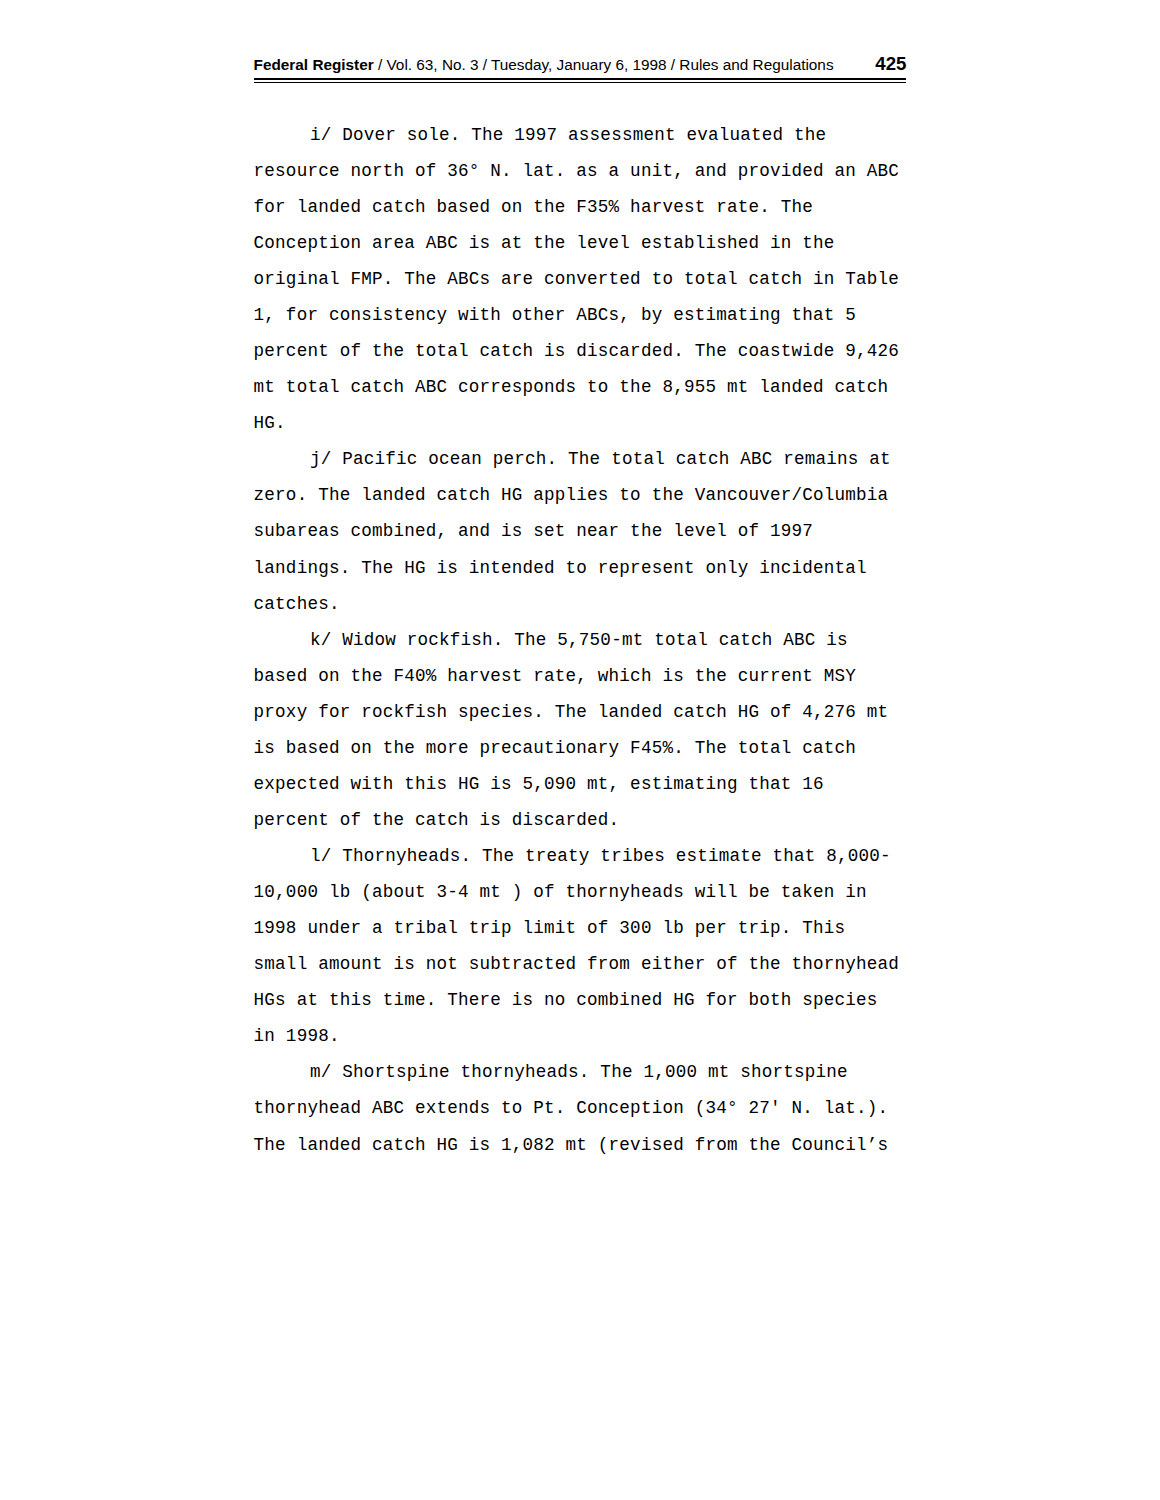Federal Register / Vol. 63, No. 3 / Tuesday, January 6, 1998 / Rules and Regulations
425
i/ Dover sole. The 1997 assessment evaluated the resource north of 36° N. lat. as a unit, and provided an ABC for landed catch based on the F35% harvest rate. The Conception area ABC is at the level established in the original FMP. The ABCs are converted to total catch in Table 1, for consistency with other ABCs, by estimating that 5 percent of the total catch is discarded. The coastwide 9,426 mt total catch ABC corresponds to the 8,955 mt landed catch HG.
j/ Pacific ocean perch. The total catch ABC remains at zero. The landed catch HG applies to the Vancouver/Columbia subareas combined, and is set near the level of 1997 landings. The HG is intended to represent only incidental catches.
k/ Widow rockfish. The 5,750-mt total catch ABC is based on the F40% harvest rate, which is the current MSY proxy for rockfish species. The landed catch HG of 4,276 mt is based on the more precautionary F45%. The total catch expected with this HG is 5,090 mt, estimating that 16 percent of the catch is discarded.
l/ Thornyheads. The treaty tribes estimate that 8,000-10,000 lb (about 3-4 mt ) of thornyheads will be taken in 1998 under a tribal trip limit of 300 lb per trip. This small amount is not subtracted from either of the thornyhead HGs at this time. There is no combined HG for both species in 1998.
m/ Shortspine thornyheads. The 1,000 mt shortspine thornyhead ABC extends to Pt. Conception (34° 27′ N. lat.). The landed catch HG is 1,082 mt (revised from the Council’s